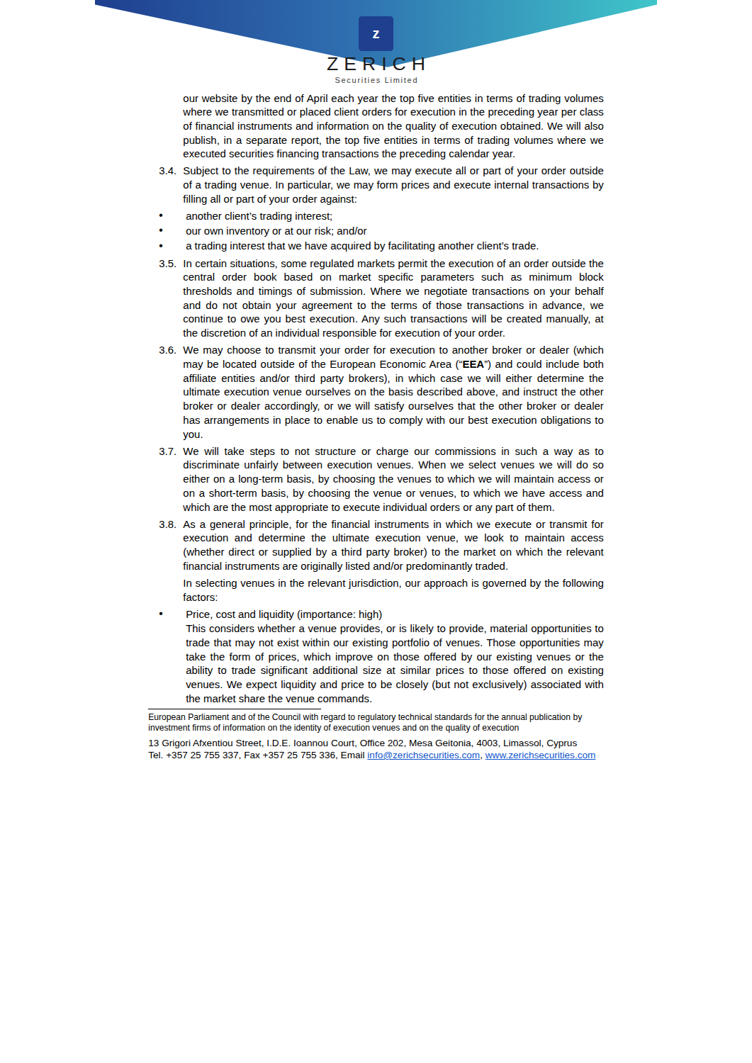z
ZERICH
Securities Limited
our website by the end of April each year the top five entities in terms of trading volumes where we transmitted or placed client orders for execution in the preceding year per class of financial instruments and information on the quality of execution obtained. We will also publish, in a separate report, the top five entities in terms of trading volumes where we executed securities financing transactions the preceding calendar year.
3.4.
Subject to the requirements of the Law, we may execute all or part of your order outside of a trading venue. In particular, we may form prices and execute internal transactions by filling all or part of your order against:
another client’s trading interest;
our own inventory or at our risk; and/or
a trading interest that we have acquired by facilitating another client’s trade.
3.5.
In certain situations, some regulated markets permit the execution of an order outside the central order book based on market specific parameters such as minimum block thresholds and timings of submission. Where we negotiate transactions on your behalf and do not obtain your agreement to the terms of those transactions in advance, we continue to owe you best execution. Any such transactions will be created manually, at the discretion of an individual responsible for execution of your order.
3.6.
We may choose to transmit your order for execution to another broker or dealer (which may be located outside of the European Economic Area (“EEA”) and could include both affiliate entities and/or third party brokers), in which case we will either determine the ultimate execution venue ourselves on the basis described above, and instruct the other broker or dealer accordingly, or we will satisfy ourselves that the other broker or dealer has arrangements in place to enable us to comply with our best execution obligations to you.
3.7.
We will take steps to not structure or charge our commissions in such a way as to discriminate unfairly between execution venues. When we select venues we will do so either on a long-term basis, by choosing the venues to which we will maintain access or on a short-term basis, by choosing the venue or venues, to which we have access and which are the most appropriate to execute individual orders or any part of them.
3.8.
As a general principle, for the financial instruments in which we execute or transmit for execution and determine the ultimate execution venue, we look to maintain access (whether direct or supplied by a third party broker) to the market on which the relevant financial instruments are originally listed and/or predominantly traded.
In selecting venues in the relevant jurisdiction, our approach is governed by the following factors:
Price, cost and liquidity (importance: high) This considers whether a venue provides, or is likely to provide, material opportunities to trade that may not exist within our existing portfolio of venues. Those opportunities may take the form of prices, which improve on those offered by our existing venues or the ability to trade significant additional size at similar prices to those offered on existing venues. We expect liquidity and price to be closely (but not exclusively) associated with the market share the venue commands.
European Parliament and of the Council with regard to regulatory technical standards for the annual publication by investment firms of information on the identity of execution venues and on the quality of execution
13 Grigori Afxentiou Street, I.D.E. Ioannou Court, Office 202, Mesa Geitonia, 4003, Limassol, Cyprus
Tel. +357 25 755 337, Fax +357 25 755 336, Email info@zerichsecurities.com, www.zerichsecurities.com